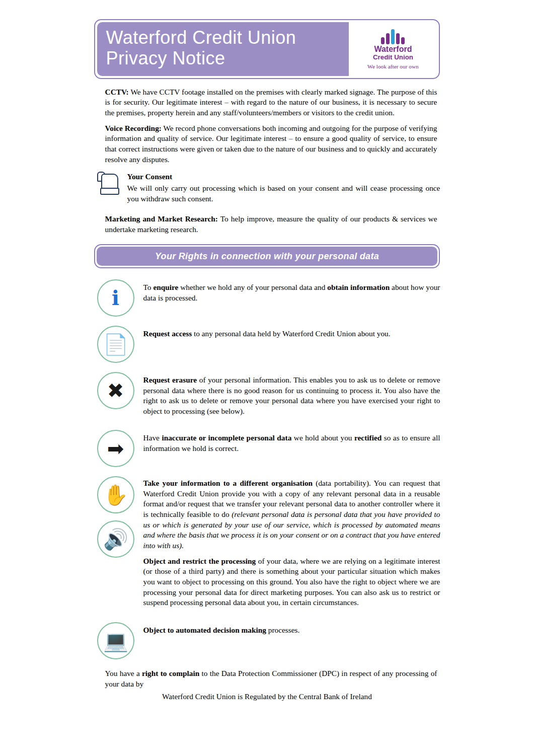Waterford Credit Union
Privacy Notice
Waterford
Credit Union
We look after our own
CCTV: We have CCTV footage installed on the premises with clearly marked signage. The purpose of this is for security. Our legitimate interest – with regard to the nature of our business, it is necessary to secure the premises, property herein and any staff/volunteers/members or visitors to the credit union.
Voice Recording: We record phone conversations both incoming and outgoing for the purpose of verifying information and quality of service. Our legitimate interest – to ensure a good quality of service, to ensure that correct instructions were given or taken due to the nature of our business and to quickly and accurately resolve any disputes.
Your Consent
We will only carry out processing which is based on your consent and will cease processing once you withdraw such consent.
Marketing and Market Research: To help improve, measure the quality of our products & services we undertake marketing research.
Your Rights in connection with your personal data
ℹ
To enquire whether we hold any of your personal data and obtain information about how your data is processed.
📄
Request access to any personal data held by Waterford Credit Union about you.
✖
Request erasure of your personal information. This enables you to ask us to delete or remove personal data where there is no good reason for us continuing to process it. You also have the right to ask us to delete or remove your personal data where you have exercised your right to object to processing (see below).
➡
Have inaccurate or incomplete personal data we hold about you rectified so as to ensure all information we hold is correct.
✋
🔊
Take your information to a different organisation (data portability). You can request that Waterford Credit Union provide you with a copy of any relevant personal data in a reusable format and/or request that we transfer your relevant personal data to another controller where it is technically feasible to do (relevant personal data is personal data that you have provided to us or which is generated by your use of our service, which is processed by automated means and where the basis that we process it is on your consent or on a contract that you have entered into with us).
Object and restrict the processing of your data, where we are relying on a legitimate interest (or those of a third party) and there is something about your particular situation which makes you want to object to processing on this ground. You also have the right to object where we are processing your personal data for direct marketing purposes. You can also ask us to restrict or suspend processing personal data about you, in certain circumstances.
💻
Object to automated decision making processes.
You have a right to complain to the Data Protection Commissioner (DPC) in respect of any processing of your data by
Waterford Credit Union is Regulated by the Central Bank of Ireland